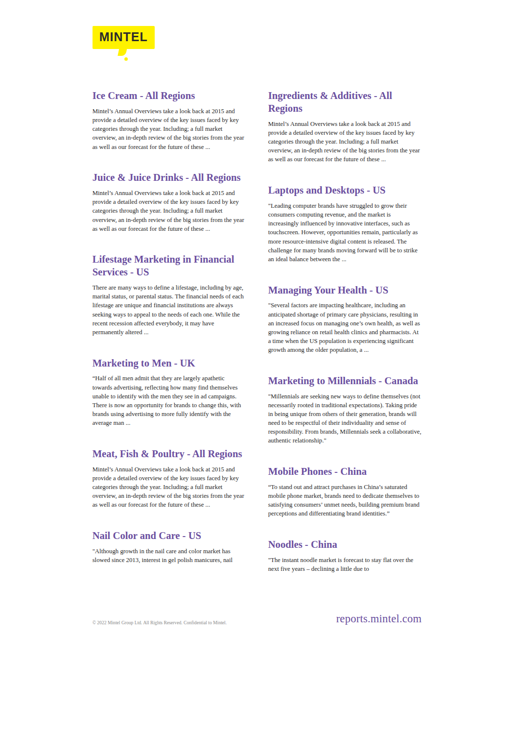MINTEL
Ice Cream - All Regions
Mintel’s Annual Overviews take a look back at 2015 and provide a detailed overview of the key issues faced by key categories through the year. Including; a full market overview, an in-depth review of the big stories from the year as well as our forecast for the future of these ...
Juice & Juice Drinks - All Regions
Mintel’s Annual Overviews take a look back at 2015 and provide a detailed overview of the key issues faced by key categories through the year. Including; a full market overview, an in-depth review of the big stories from the year as well as our forecast for the future of these ...
Lifestage Marketing in Financial Services - US
There are many ways to define a lifestage, including by age, marital status, or parental status. The financial needs of each lifestage are unique and financial institutions are always seeking ways to appeal to the needs of each one. While the recent recession affected everybody, it may have permanently altered ...
Marketing to Men - UK
“Half of all men admit that they are largely apathetic towards advertising, reflecting how many find themselves unable to identify with the men they see in ad campaigns. There is now an opportunity for brands to change this, with brands using advertising to more fully identify with the average man ...
Meat, Fish & Poultry - All Regions
Mintel’s Annual Overviews take a look back at 2015 and provide a detailed overview of the key issues faced by key categories through the year. Including; a full market overview, an in-depth review of the big stories from the year as well as our forecast for the future of these ...
Nail Color and Care - US
"Although growth in the nail care and color market has slowed since 2013, interest in gel polish manicures, nail
Ingredients & Additives - All Regions
Mintel’s Annual Overviews take a look back at 2015 and provide a detailed overview of the key issues faced by key categories through the year. Including; a full market overview, an in-depth review of the big stories from the year as well as our forecast for the future of these ...
Laptops and Desktops - US
"Leading computer brands have struggled to grow their consumers computing revenue, and the market is increasingly influenced by innovative interfaces, such as touchscreen. However, opportunities remain, particularly as more resource-intensive digital content is released. The challenge for many brands moving forward will be to strike an ideal balance between the ...
Managing Your Health - US
"Several factors are impacting healthcare, including an anticipated shortage of primary care physicians, resulting in an increased focus on managing one’s own health, as well as growing reliance on retail health clinics and pharmacists. At a time when the US population is experiencing significant growth among the older population, a ...
Marketing to Millennials - Canada
"Millennials are seeking new ways to define themselves (not necessarily rooted in traditional expectations). Taking pride in being unique from others of their generation, brands will need to be respectful of their individuality and sense of responsibility. From brands, Millennials seek a collaborative, authentic relationship."
Mobile Phones - China
“To stand out and attract purchases in China’s saturated mobile phone market, brands need to dedicate themselves to satisfying consumers’ unmet needs, building premium brand perceptions and differentiating brand identities.”
Noodles - China
"The instant noodle market is forecast to stay flat over the next five years – declining a little due to
© 2022 Mintel Group Ltd. All Rights Reserved. Confidential to Mintel.
reports.mintel.com